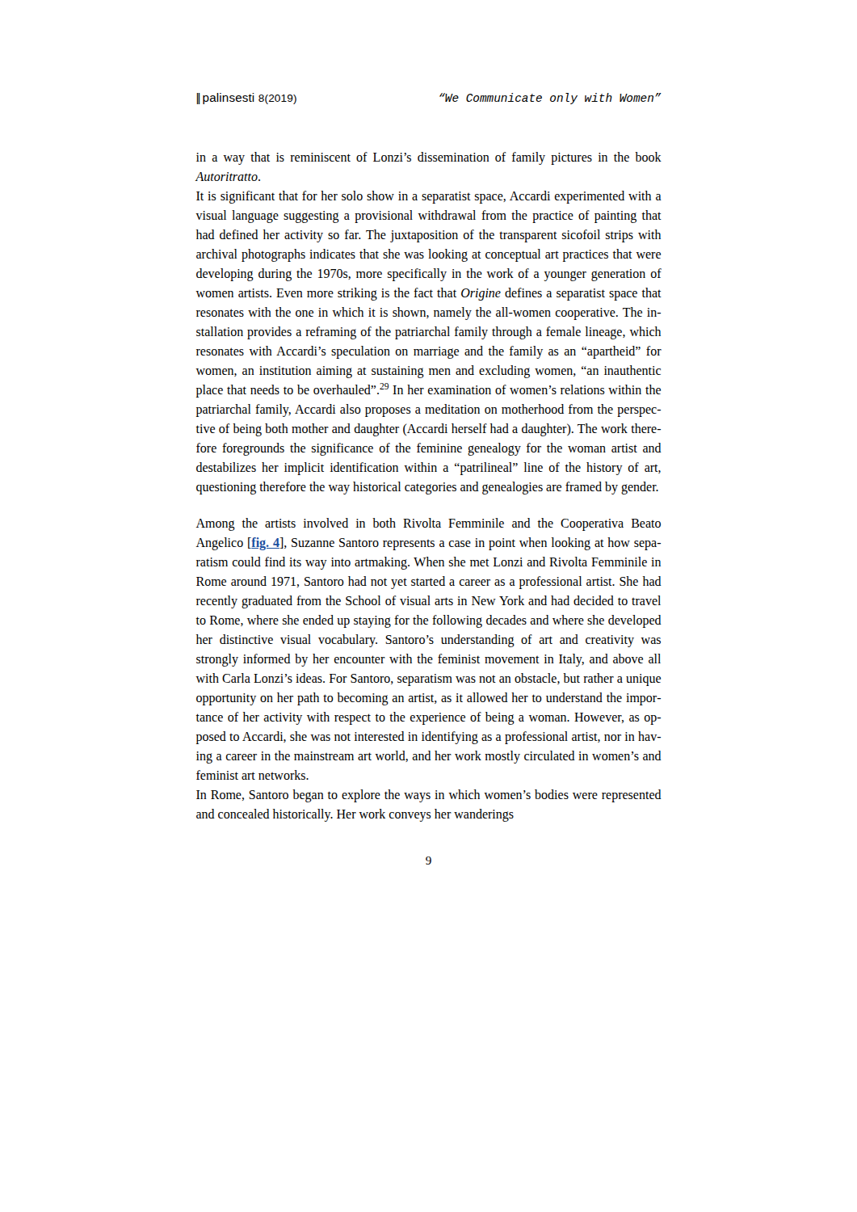||palinsesti 8(2019)
“We Communicate only with Women”
in a way that is reminiscent of Lonzi’s dissemination of family pictures in the book Autoritratto.
It is significant that for her solo show in a separatist space, Accardi experimented with a visual language suggesting a provisional withdrawal from the practice of painting that had defined her activity so far. The juxtaposition of the transparent sicofoil strips with archival photographs indicates that she was looking at conceptual art practices that were developing during the 1970s, more specifically in the work of a younger generation of women artists. Even more striking is the fact that Origine defines a separatist space that resonates with the one in which it is shown, namely the all-women cooperative. The installation provides a reframing of the patriarchal family through a female lineage, which resonates with Accardi’s speculation on marriage and the family as an “apartheid” for women, an institution aiming at sustaining men and excluding women, “an inauthentic place that needs to be overhauled”.29 In her examination of women’s relations within the patriarchal family, Accardi also proposes a meditation on motherhood from the perspective of being both mother and daughter (Accardi herself had a daughter). The work therefore foregrounds the significance of the feminine genealogy for the woman artist and destabilizes her implicit identification within a “patrilineal” line of the history of art, questioning therefore the way historical categories and genealogies are framed by gender.
Among the artists involved in both Rivolta Femminile and the Cooperativa Beato Angelico [fig. 4], Suzanne Santoro represents a case in point when looking at how separatism could find its way into artmaking. When she met Lonzi and Rivolta Femminile in Rome around 1971, Santoro had not yet started a career as a professional artist. She had recently graduated from the School of visual arts in New York and had decided to travel to Rome, where she ended up staying for the following decades and where she developed her distinctive visual vocabulary. Santoro’s understanding of art and creativity was strongly informed by her encounter with the feminist movement in Italy, and above all with Carla Lonzi’s ideas. For Santoro, separatism was not an obstacle, but rather a unique opportunity on her path to becoming an artist, as it allowed her to understand the importance of her activity with respect to the experience of being a woman. However, as opposed to Accardi, she was not interested in identifying as a professional artist, nor in having a career in the mainstream art world, and her work mostly circulated in women’s and feminist art networks.
In Rome, Santoro began to explore the ways in which women’s bodies were represented and concealed historically. Her work conveys her wanderings
9